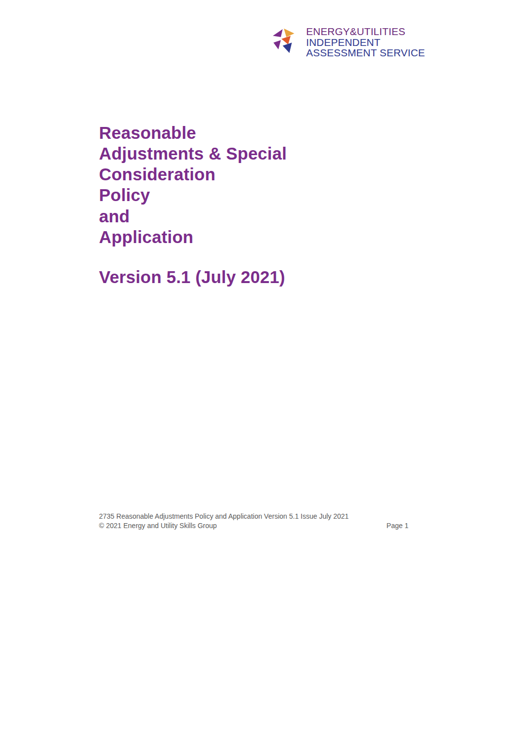ENERGY&UTILITIES
INDEPENDENT
ASSESSMENT SERVICE
Reasonable
Adjustments & Special
Consideration
Policy
and
Application
Version 5.1 (July 2021)
2735 Reasonable Adjustments Policy and Application Version 5.1 Issue July 2021
© 2021 Energy and Utility Skills Group Page 1